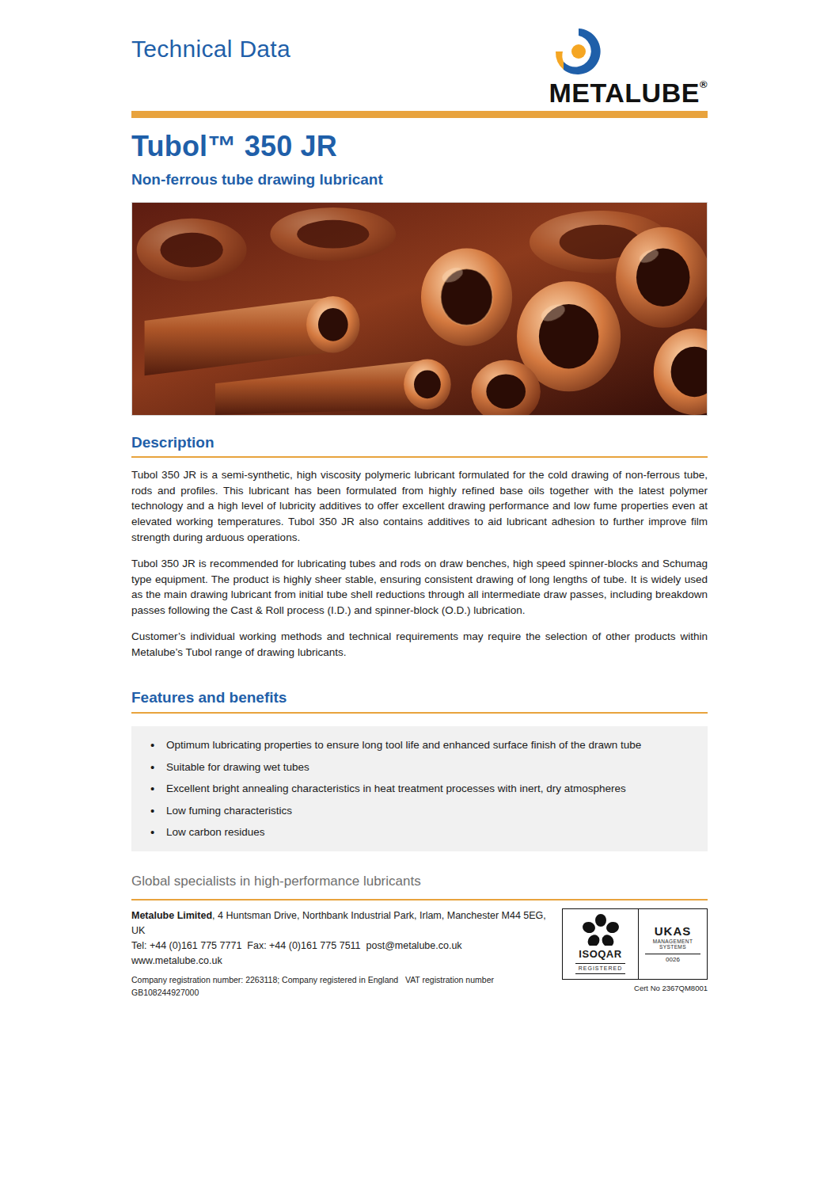Technical Data
METALUBE®
Tubol™ 350 JR
Non-ferrous tube drawing lubricant
Description
Tubol 350 JR is a semi-synthetic, high viscosity polymeric lubricant formulated for the cold drawing of non-ferrous tube, rods and profiles. This lubricant has been formulated from highly refined base oils together with the latest polymer technology and a high level of lubricity additives to offer excellent drawing performance and low fume properties even at elevated working temperatures. Tubol 350 JR also contains additives to aid lubricant adhesion to further improve film strength during arduous operations.
Tubol 350 JR is recommended for lubricating tubes and rods on draw benches, high speed spinner-blocks and Schumag type equipment. The product is highly sheer stable, ensuring consistent drawing of long lengths of tube. It is widely used as the main drawing lubricant from initial tube shell reductions through all intermediate draw passes, including breakdown passes following the Cast & Roll process (I.D.) and spinner-block (O.D.) lubrication.
Customer’s individual working methods and technical requirements may require the selection of other products within Metalube’s Tubol range of drawing lubricants.
Features and benefits
Optimum lubricating properties to ensure long tool life and enhanced surface finish of the drawn tube
Suitable for drawing wet tubes
Excellent bright annealing characteristics in heat treatment processes with inert, dry atmospheres
Low fuming characteristics
Low carbon residues
Global specialists in high-performance lubricants
Metalube Limited, 4 Huntsman Drive, Northbank Industrial Park, Irlam, Manchester M44 5EG, UK
Tel: +44 (0)161 775 7771 Fax: +44 (0)161 775 7511 post@metalube.co.uk www.metalube.co.uk
Company registration number: 2263118; Company registered in England VAT registration number GB108244927000
ISOQAR
REGISTERED
UKAS
MANAGEMENT
SYSTEMS
0026
Cert No 2367QM8001